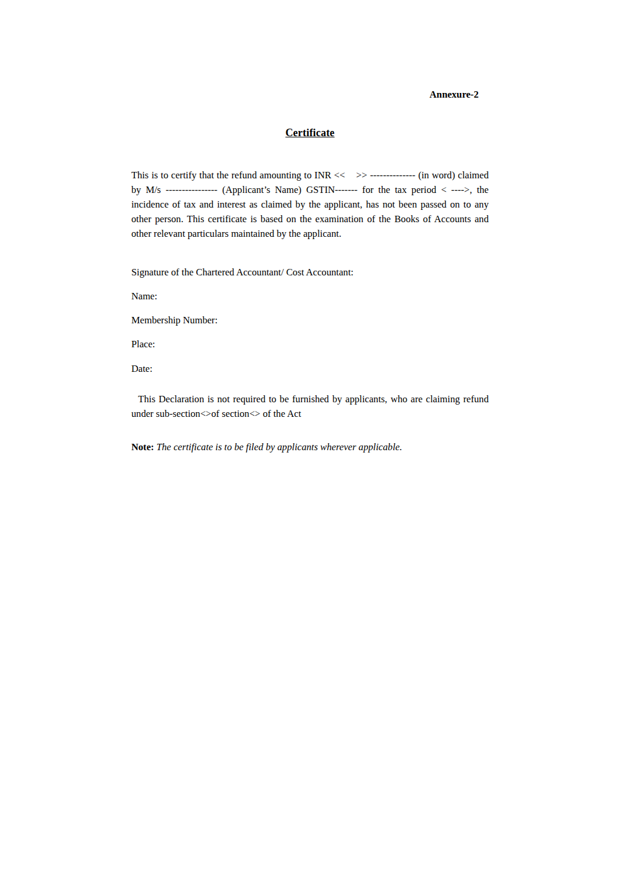Annexure-2
Certificate
This is to certify that the refund amounting to INR << >> -------------- (in word) claimed by M/s ---------------- (Applicant’s Name) GSTIN------- for the tax period < ---->, the incidence of tax and interest as claimed by the applicant, has not been passed on to any other person. This certificate is based on the examination of the Books of Accounts and other relevant particulars maintained by the applicant.
Signature of the Chartered Accountant/ Cost Accountant:
Name:
Membership Number:
Place:
Date:
This Declaration is not required to be furnished by applicants, who are claiming refund under sub-section<>of section<> of the Act
Note: The certificate is to be filed by applicants wherever applicable.